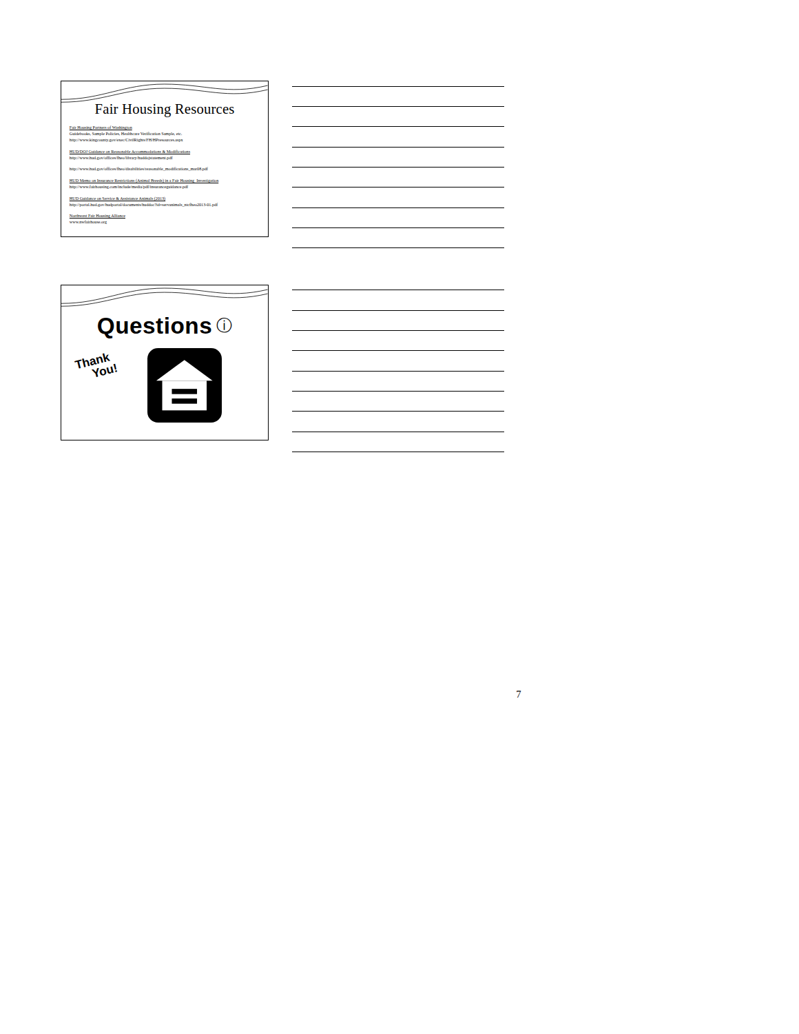Fair Housing Resources
Fair Housing Partners of Washington
Guidebooks, Sample Policies, Healthcare Verification Sample, etc.
http://www.kingcounty.gov/exec/CivilRights/FH/HPresources.aspx
HUD/DOJ Guidance on Reasonable Accommodations & Modifications
http://www.hud.gov/offices/fheo/library/huddojstatement.pdf
http://www.hud.gov/offices/fheo/disabilities/reasonable_modifications_mar08.pdf
HUD Memo on Insurance Restrictions (Animal Breeds) in a Fair Housing Investigation
http://www.fairhousing.com/include/media/pdf/insuranceguidance.pdf
HUD Guidance on Service & Assistance Animals (2013)
http://portal.hud.gov/hudportal/documents/huddoc?id=servanimals_ntcfheo2013-01.pdf
Northwest Fair Housing Alliance
www.nwfairhouse.org
Questionsⓘ
ThankYou!
7